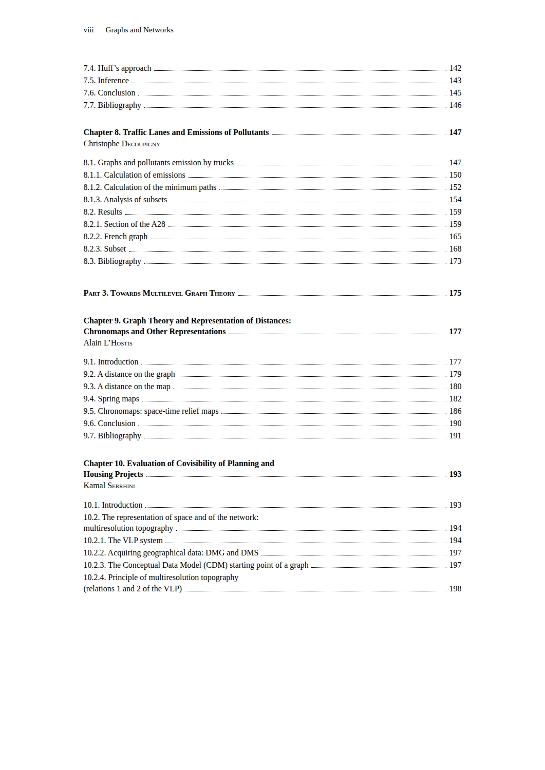viii Graphs and Networks
7.4. Huff’s approach 142
7.5. Inference 143
7.6. Conclusion 145
7.7. Bibliography 146
Chapter 8. Traffic Lanes and Emissions of Pollutants 147
Christophe Decoupigny
8.1. Graphs and pollutants emission by trucks 147
8.1.1. Calculation of emissions 150
8.1.2. Calculation of the minimum paths 152
8.1.3. Analysis of subsets 154
8.2. Results 159
8.2.1. Section of the A28 159
8.2.2. French graph 165
8.2.3. Subset 168
8.3. Bibliography 173
Part 3. Towards Multilevel Graph Theory 175
Chapter 9. Graph Theory and Representation of Distances: Chronomaps and Other Representations 177
Alain L’Hostis
9.1. Introduction 177
9.2. A distance on the graph 179
9.3. A distance on the map 180
9.4. Spring maps 182
9.5. Chronomaps: space-time relief maps 186
9.6. Conclusion 190
9.7. Bibliography 191
Chapter 10. Evaluation of Covisibility of Planning and Housing Projects 193
Kamal Serrhini
10.1. Introduction 193
10.2. The representation of space and of the network: multiresolution topography 194
10.2.1. The VLP system 194
10.2.2. Acquiring geographical data: DMG and DMS 197
10.2.3. The Conceptual Data Model (CDM) starting point of a graph 197
10.2.4. Principle of multiresolution topography (relations 1 and 2 of the VLP) 198